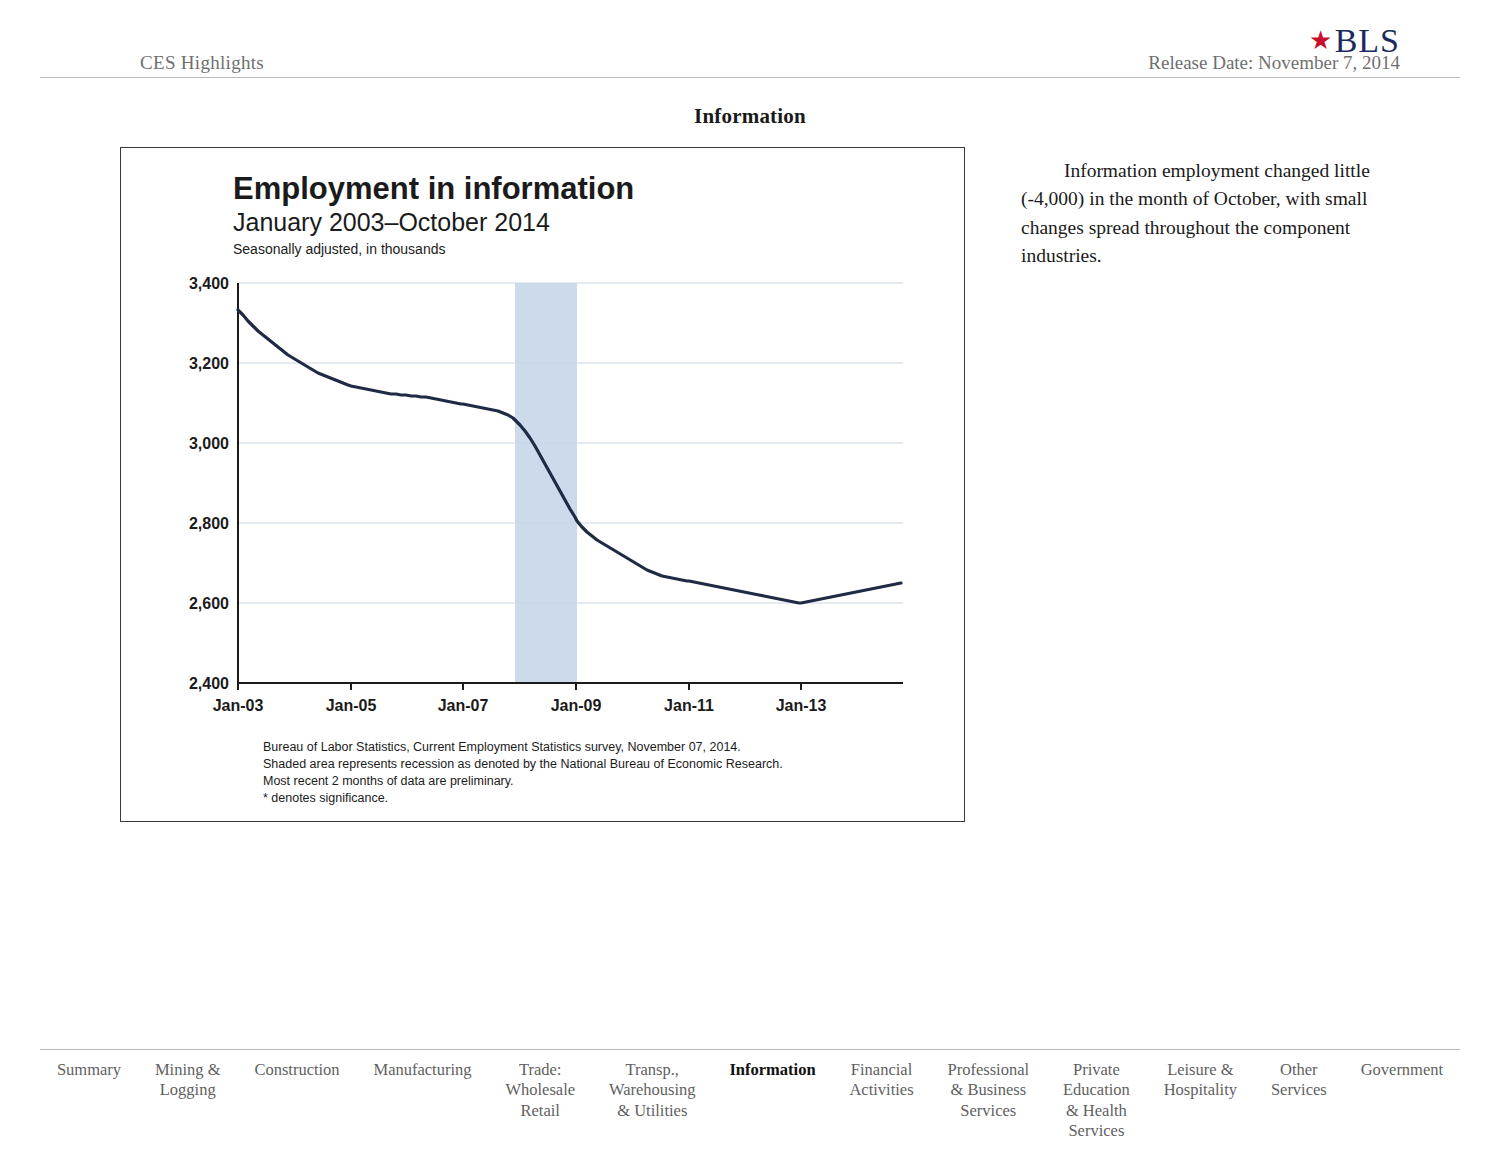★BLS
CES Highlights
Release Date: November 7, 2014
Information
Employment in information
January 2003–October 2014
Seasonally adjusted, in thousands
3,400 3,200 3,000 2,800 2,600 2,400 Jan-03 Jan-05 Jan-07 Jan-09 Jan-11 Jan-13
Bureau of Labor Statistics, Current Employment Statistics survey, November 07, 2014.
Shaded area represents recession as denoted by the National Bureau of Economic Research.
Most recent 2 months of data are preliminary.
* denotes significance.
Information employment changed little (-4,000) in the month of October, with small changes spread throughout the component industries.
Summary
Mining &
Logging
Construction
Manufacturing
Trade:
Wholesale
Retail
Transp.,
Warehousing
& Utilities
Information
Financial
Activities
Professional
& Business
Services
Private
Education
& Health
Services
Leisure &
Hospitality
Other
Services
Government